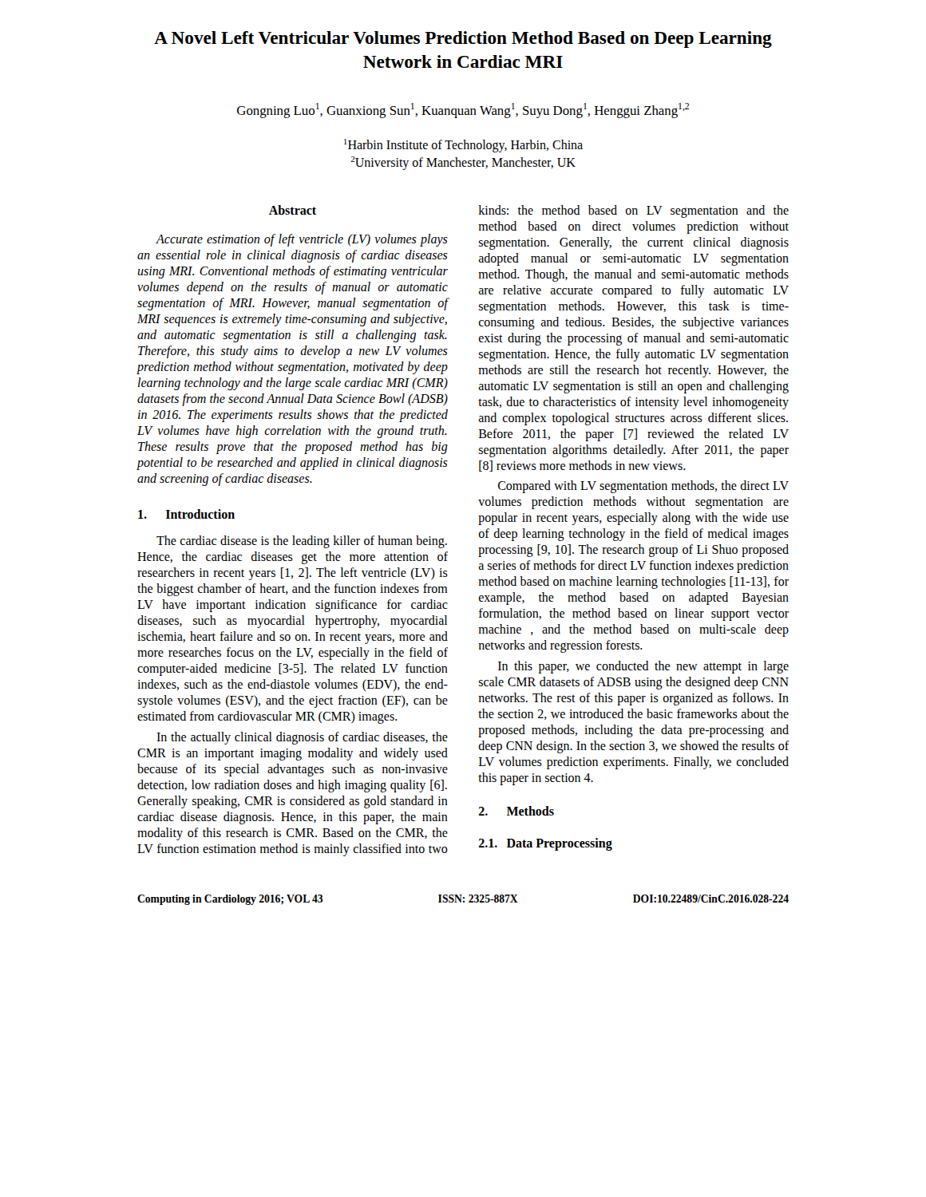A Novel Left Ventricular Volumes Prediction Method Based on Deep Learning
Network in Cardiac MRI
Gongning Luo1, Guanxiong Sun1, Kuanquan Wang1, Suyu Dong1, Henggui Zhang1,2
1Harbin Institute of Technology, Harbin, China
2University of Manchester, Manchester, UK
Abstract
Accurate estimation of left ventricle (LV) volumes plays an essential role in clinical diagnosis of cardiac diseases using MRI. Conventional methods of estimating ventricular volumes depend on the results of manual or automatic segmentation of MRI. However, manual segmentation of MRI sequences is extremely time-consuming and subjective, and automatic segmentation is still a challenging task. Therefore, this study aims to develop a new LV volumes prediction method without segmentation, motivated by deep learning technology and the large scale cardiac MRI (CMR) datasets from the second Annual Data Science Bowl (ADSB) in 2016. The experiments results shows that the predicted LV volumes have high correlation with the ground truth. These results prove that the proposed method has big potential to be researched and applied in clinical diagnosis and screening of cardiac diseases.
1. Introduction
The cardiac disease is the leading killer of human being. Hence, the cardiac diseases get the more attention of researchers in recent years [1, 2]. The left ventricle (LV) is the biggest chamber of heart, and the function indexes from LV have important indication significance for cardiac diseases, such as myocardial hypertrophy, myocardial ischemia, heart failure and so on. In recent years, more and more researches focus on the LV, especially in the field of computer-aided medicine [3-5]. The related LV function indexes, such as the end-diastole volumes (EDV), the end-systole volumes (ESV), and the eject fraction (EF), can be estimated from cardiovascular MR (CMR) images.
In the actually clinical diagnosis of cardiac diseases, the CMR is an important imaging modality and widely used because of its special advantages such as non-invasive detection, low radiation doses and high imaging quality [6]. Generally speaking, CMR is considered as gold standard in cardiac disease diagnosis. Hence, in this paper, the main modality of this research is CMR. Based on the CMR, the LV function estimation method is mainly classified into two kinds: the method based on LV segmentation and the method based on direct volumes prediction without segmentation. Generally, the current clinical diagnosis adopted manual or semi-automatic LV segmentation method. Though, the manual and semi-automatic methods are relative accurate compared to fully automatic LV segmentation methods. However, this task is time-consuming and tedious. Besides, the subjective variances exist during the processing of manual and semi-automatic segmentation. Hence, the fully automatic LV segmentation methods are still the research hot recently. However, the automatic LV segmentation is still an open and challenging task, due to characteristics of intensity level inhomogeneity and complex topological structures across different slices. Before 2011, the paper [7] reviewed the related LV segmentation algorithms detailedly. After 2011, the paper [8] reviews more methods in new views.
Compared with LV segmentation methods, the direct LV volumes prediction methods without segmentation are popular in recent years, especially along with the wide use of deep learning technology in the field of medical images processing [9, 10]. The research group of Li Shuo proposed a series of methods for direct LV function indexes prediction method based on machine learning technologies [11-13], for example, the method based on adapted Bayesian formulation, the method based on linear support vector machine , and the method based on multi-scale deep networks and regression forests.
In this paper, we conducted the new attempt in large scale CMR datasets of ADSB using the designed deep CNN networks. The rest of this paper is organized as follows. In the section 2, we introduced the basic frameworks about the proposed methods, including the data pre-processing and deep CNN design. In the section 3, we showed the results of LV volumes prediction experiments. Finally, we concluded this paper in section 4.
2. Methods
2.1. Data Preprocessing
Computing in Cardiology 2016; VOL 43 ISSN: 2325-887X DOI:10.22489/CinC.2016.028-224